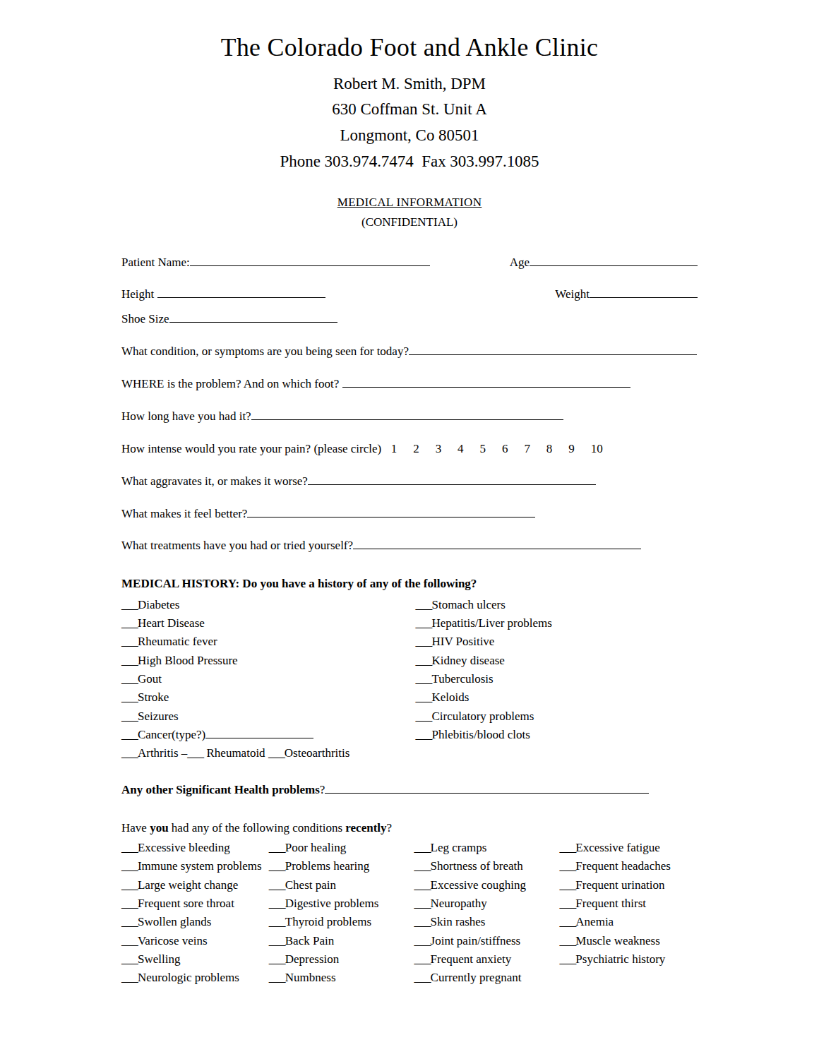The Colorado Foot and Ankle Clinic
Robert M. Smith, DPM
630 Coffman St. Unit A
Longmont, Co 80501
Phone 303.974.7474 Fax 303.997.1085
MEDICAL INFORMATION
(CONFIDENTIAL)
Patient Name:
Age
Height
Weight
Shoe Size
What condition, or symptoms are you being seen for today?
WHERE is the problem? And on which foot?
How long have you had it?
How intense would you rate your pain? (please circle) 1 2 3 4 5 6 7 8 9 10
What aggravates it, or makes it worse?
What makes it feel better?
What treatments have you had or tried yourself?
MEDICAL HISTORY: Do you have a history of any of the following?
___Diabetes
___Heart Disease
___Rheumatic fever
___High Blood Pressure
___Gout
___Stroke
___Seizures
___Cancer(type?)
___Stomach ulcers
___Hepatitis/Liver problems
___HIV Positive
___Kidney disease
___Tuberculosis
___Keloids
___Circulatory problems
___Phlebitis/blood clots
___Arthritis –___ Rheumatoid ___Osteoarthritis
Any other Significant Health problems?
Have you had any of the following conditions recently?
___Excessive bleeding
___Immune system problems
___Large weight change
___Frequent sore throat
___Swollen glands
___Varicose veins
___Swelling
___Neurologic problems
___Poor healing
___Problems hearing
___Chest pain
___Digestive problems
___Thyroid problems
___Back Pain
___Depression
___Numbness
___Leg cramps
___Shortness of breath
___Excessive coughing
___Neuropathy
___Skin rashes
___Joint pain/stiffness
___Frequent anxiety
___Currently pregnant
___Excessive fatigue
___Frequent headaches
___Frequent urination
___Frequent thirst
___Anemia
___Muscle weakness
___Psychiatric history